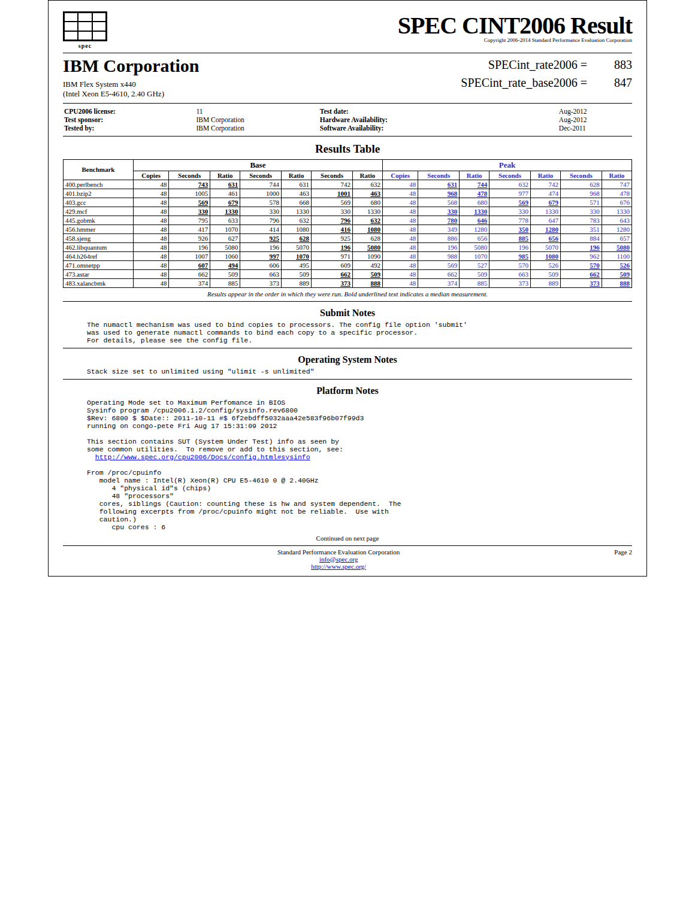spec
SPEC CINT2006 Result
Copyright 2006-2014 Standard Performance Evaluation Corporation
IBM Corporation
IBM Flex System x440
(Intel Xeon E5-4610, 2.40 GHz)
SPECint_rate2006 = 883
SPECint_rate_base2006 = 847
| CPU2006 license: | 11 | Test date: | Aug-2012 |
| Test sponsor: | IBM Corporation | Hardware Availability: | Aug-2012 |
| Tested by: | IBM Corporation | Software Availability: | Dec-2011 |
Results Table
| Benchmark | Base | Peak |
| --- | --- | --- |
| Copies | Seconds | Ratio | Seconds | Ratio | Seconds | Ratio | Copies | Seconds | Ratio | Seconds | Ratio | Seconds | Ratio |
| 400.perlbench | 48 | 743 | 631 | 744 | 631 | 742 | 632 | 48 | 631 | 744 | 632 | 742 | 628 | 747 |
| 401.bzip2 | 48 | 1005 | 461 | 1000 | 463 | 1001 | 463 | 48 | 968 | 478 | 977 | 474 | 968 | 478 |
| 403.gcc | 48 | 569 | 679 | 578 | 668 | 569 | 680 | 48 | 568 | 680 | 569 | 679 | 571 | 676 |
| 429.mcf | 48 | 330 | 1330 | 330 | 1330 | 330 | 1330 | 48 | 330 | 1330 | 330 | 1330 | 330 | 1330 |
| 445.gobmk | 48 | 795 | 633 | 796 | 632 | 796 | 632 | 48 | 780 | 646 | 778 | 647 | 783 | 643 |
| 456.hmmer | 48 | 417 | 1070 | 414 | 1080 | 416 | 1080 | 48 | 349 | 1280 | 350 | 1280 | 351 | 1280 |
| 458.sjeng | 48 | 926 | 627 | 925 | 628 | 925 | 628 | 48 | 886 | 656 | 885 | 656 | 884 | 657 |
| 462.libquantum | 48 | 196 | 5080 | 196 | 5070 | 196 | 5080 | 48 | 196 | 5080 | 196 | 5070 | 196 | 5080 |
| 464.h264ref | 48 | 1007 | 1060 | 997 | 1070 | 971 | 1090 | 48 | 988 | 1070 | 985 | 1080 | 962 | 1100 |
| 471.omnetpp | 48 | 607 | 494 | 606 | 495 | 609 | 492 | 48 | 569 | 527 | 570 | 526 | 570 | 526 |
| 473.astar | 48 | 662 | 509 | 663 | 509 | 662 | 509 | 48 | 662 | 509 | 663 | 509 | 662 | 509 |
| 483.xalancbmk | 48 | 374 | 885 | 373 | 889 | 373 | 888 | 48 | 374 | 885 | 373 | 889 | 373 | 888 |
Results appear in the order in which they were run. Bold underlined text indicates a median measurement.
Submit Notes
The numactl mechanism was used to bind copies to processors. The config file option 'submit'
was used to generate numactl commands to bind each copy to a specific processor.
For details, please see the config file.
Operating System Notes
Stack size set to unlimited using "ulimit -s unlimited"
Platform Notes
Operating Mode set to Maximum Perfomance in BIOS
Sysinfo program /cpu2006.1.2/config/sysinfo.rev6800
$Rev: 6800 $ $Date:: 2011-10-11 #$ 6f2ebdff5032aaa42e583f96b07f99d3
running on congo-pete Fri Aug 17 15:31:09 2012

This section contains SUT (System Under Test) info as seen by
some common utilities.  To remove or add to this section, see:
  http://www.spec.org/cpu2006/Docs/config.html#sysinfo

From /proc/cpuinfo
   model name : Intel(R) Xeon(R) CPU E5-4610 0 @ 2.40GHz
      4 "physical id"s (chips)
      48 "processors"
   cores, siblings (Caution: counting these is hw and system dependent.  The
   following excerpts from /proc/cpuinfo might not be reliable.  Use with
   caution.)
      cpu cores : 6
Continued on next page
Standard Performance Evaluation Corporation
info@spec.org
http://www.spec.org/
Page 2